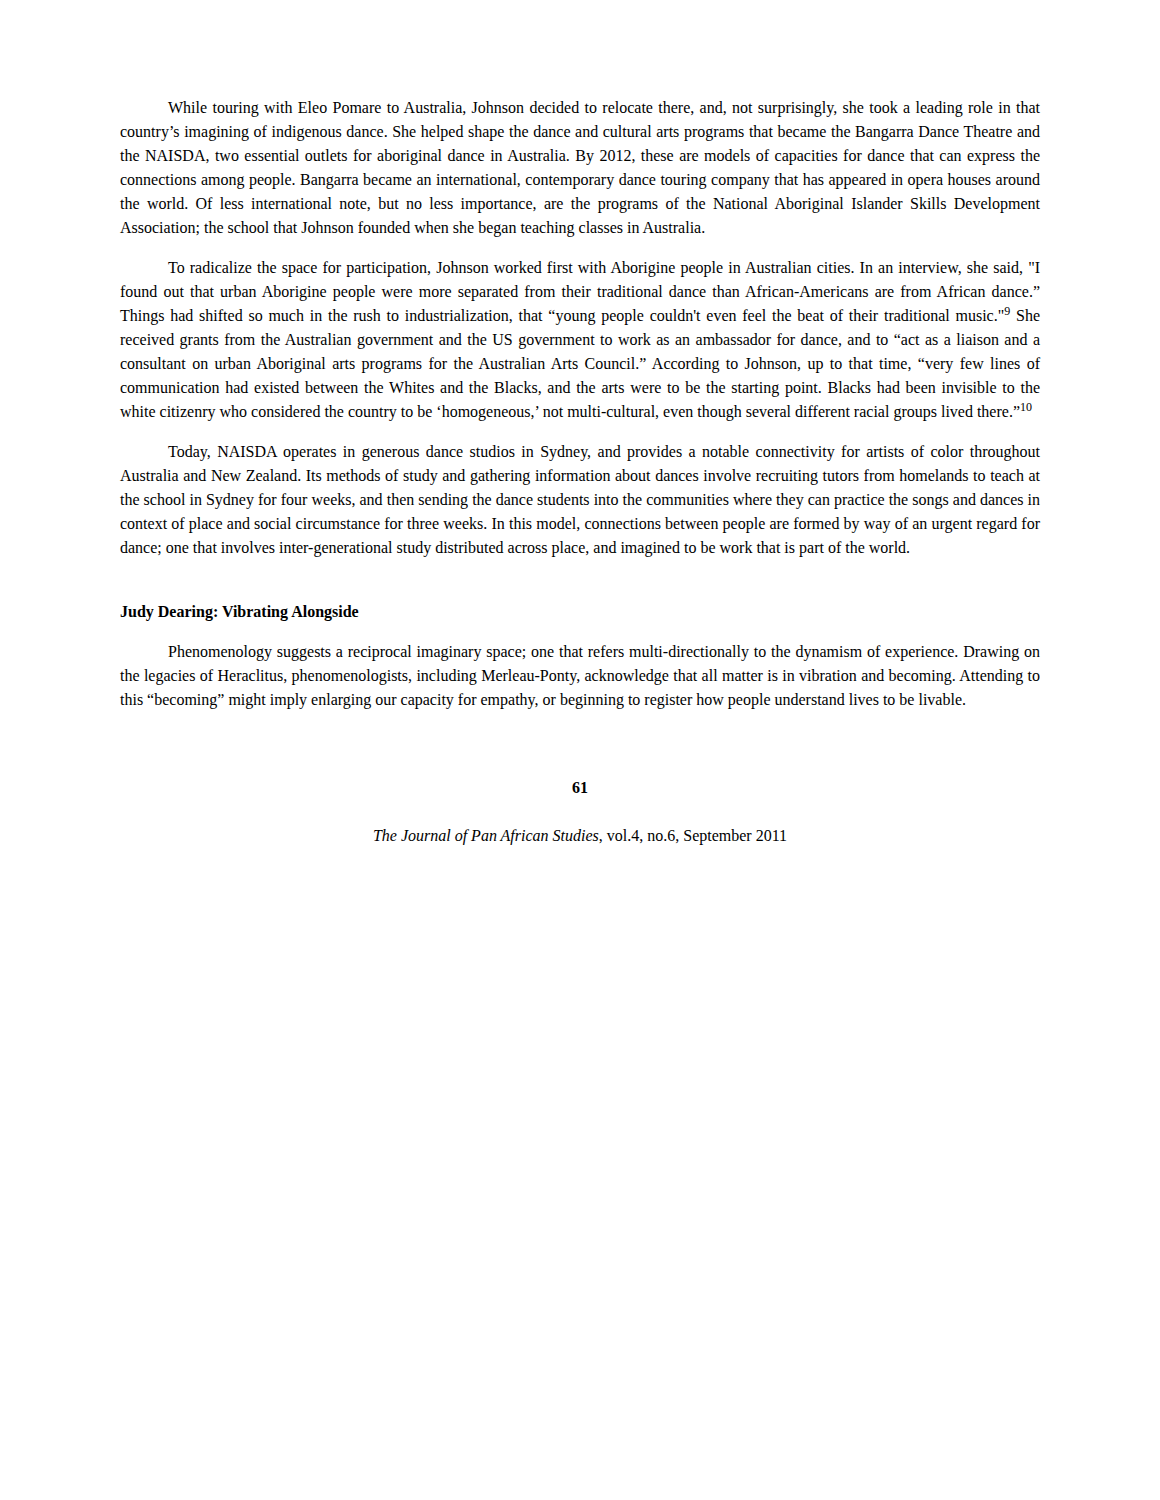While touring with Eleo Pomare to Australia, Johnson decided to relocate there, and, not surprisingly, she took a leading role in that country’s imagining of indigenous dance. She helped shape the dance and cultural arts programs that became the Bangarra Dance Theatre and the NAISDA, two essential outlets for aboriginal dance in Australia. By 2012, these are models of capacities for dance that can express the connections among people. Bangarra became an international, contemporary dance touring company that has appeared in opera houses around the world. Of less international note, but no less importance, are the programs of the National Aboriginal Islander Skills Development Association; the school that Johnson founded when she began teaching classes in Australia.
To radicalize the space for participation, Johnson worked first with Aborigine people in Australian cities. In an interview, she said, "I found out that urban Aborigine people were more separated from their traditional dance than African-Americans are from African dance.” Things had shifted so much in the rush to industrialization, that “young people couldn't even feel the beat of their traditional music."9 She received grants from the Australian government and the US government to work as an ambassador for dance, and to “act as a liaison and a consultant on urban Aboriginal arts programs for the Australian Arts Council.” According to Johnson, up to that time, “very few lines of communication had existed between the Whites and the Blacks, and the arts were to be the starting point. Blacks had been invisible to the white citizenry who considered the country to be ‘homogeneous,’ not multi-cultural, even though several different racial groups lived there.”10
Today, NAISDA operates in generous dance studios in Sydney, and provides a notable connectivity for artists of color throughout Australia and New Zealand. Its methods of study and gathering information about dances involve recruiting tutors from homelands to teach at the school in Sydney for four weeks, and then sending the dance students into the communities where they can practice the songs and dances in context of place and social circumstance for three weeks. In this model, connections between people are formed by way of an urgent regard for dance; one that involves inter-generational study distributed across place, and imagined to be work that is part of the world.
Judy Dearing: Vibrating Alongside
Phenomenology suggests a reciprocal imaginary space; one that refers multi-directionally to the dynamism of experience. Drawing on the legacies of Heraclitus, phenomenologists, including Merleau-Ponty, acknowledge that all matter is in vibration and becoming. Attending to this “becoming” might imply enlarging our capacity for empathy, or beginning to register how people understand lives to be livable.
61
The Journal of Pan African Studies, vol.4, no.6, September 2011